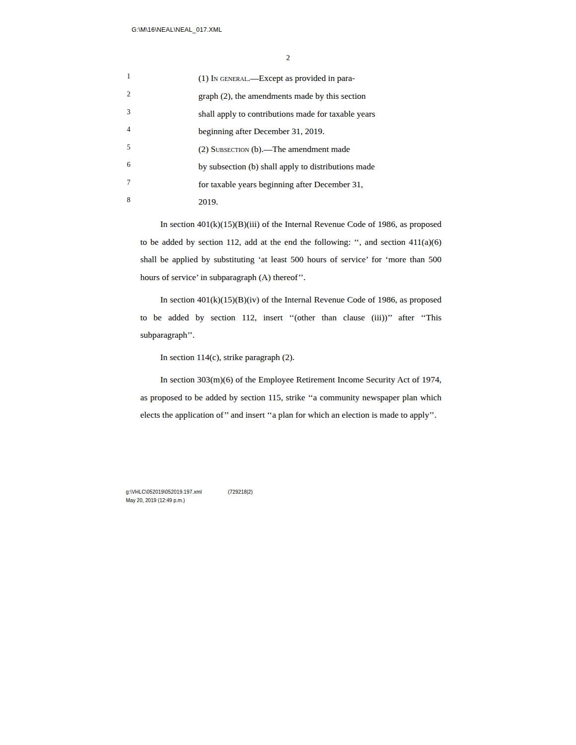G:\M\16\NEAL\NEAL_017.XML
2
(1) In general.—Except as provided in para-
graph (2), the amendments made by this section
shall apply to contributions made for taxable years
beginning after December 31, 2019.
(2) Subsection (b).—The amendment made
by subsection (b) shall apply to distributions made
for taxable years beginning after December 31,
2019.
In section 401(k)(15)(B)(iii) of the Internal Revenue Code of 1986, as proposed to be added by section 112, add at the end the following: ‘‘, and section 411(a)(6) shall be applied by substituting ‘at least 500 hours of service’ for ‘more than 500 hours of service’ in subparagraph (A) thereof’’.
In section 401(k)(15)(B)(iv) of the Internal Revenue Code of 1986, as proposed to be added by section 112, insert ‘‘(other than clause (iii))’’ after ‘‘This subparagraph’’.
In section 114(c), strike paragraph (2).
In section 303(m)(6) of the Employee Retirement Income Security Act of 1974, as proposed to be added by section 115, strike ‘‘a community newspaper plan which elects the application of’’ and insert ‘‘a plan for which an election is made to apply’’.
g:\VHLC\052019\052019.197.xml(729218|2)
May 20, 2019 (12:49 p.m.)